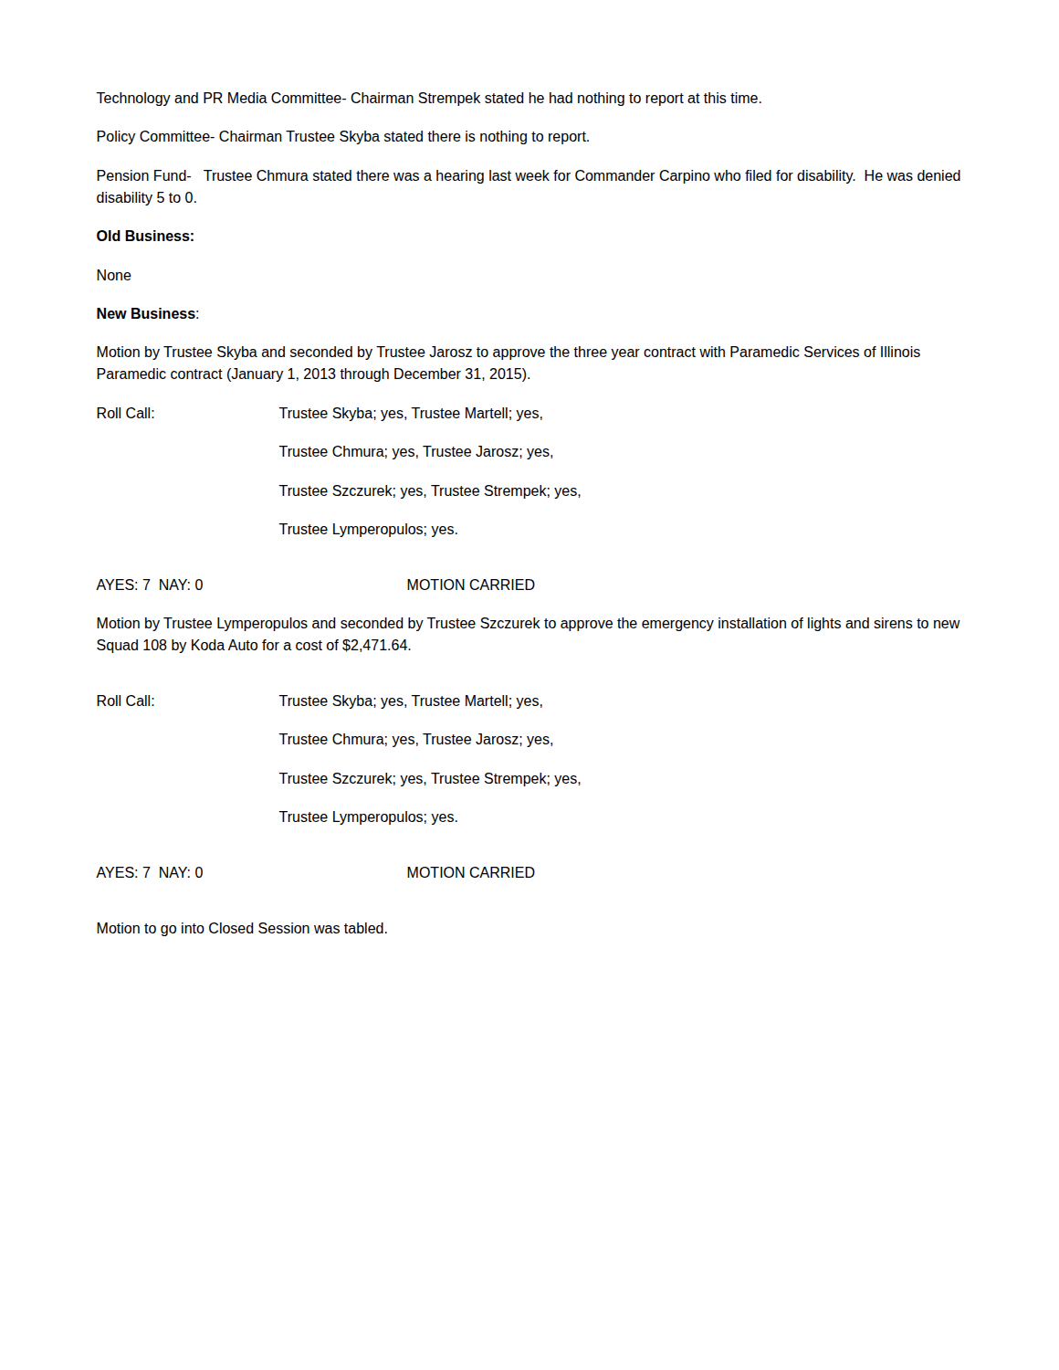Technology and PR Media Committee- Chairman Strempek stated he had nothing to report at this time.
Policy Committee- Chairman Trustee Skyba stated there is nothing to report.
Pension Fund- Trustee Chmura stated there was a hearing last week for Commander Carpino who filed for disability. He was denied disability 5 to 0.
Old Business:
None
New Business:
Motion by Trustee Skyba and seconded by Trustee Jarosz to approve the three year contract with Paramedic Services of Illinois Paramedic contract (January 1, 2013 through December 31, 2015).
Roll Call:
Trustee Skyba; yes, Trustee Martell; yes,
Trustee Chmura; yes, Trustee Jarosz; yes,
Trustee Szczurek; yes, Trustee Strempek; yes,
Trustee Lymperopulos; yes.
AYES: 7 NAY: 0
MOTION CARRIED
Motion by Trustee Lymperopulos and seconded by Trustee Szczurek to approve the emergency installation of lights and sirens to new Squad 108 by Koda Auto for a cost of $2,471.64.
Roll Call:
Trustee Skyba; yes, Trustee Martell; yes,
Trustee Chmura; yes, Trustee Jarosz; yes,
Trustee Szczurek; yes, Trustee Strempek; yes,
Trustee Lymperopulos; yes.
AYES: 7 NAY: 0
MOTION CARRIED
Motion to go into Closed Session was tabled.